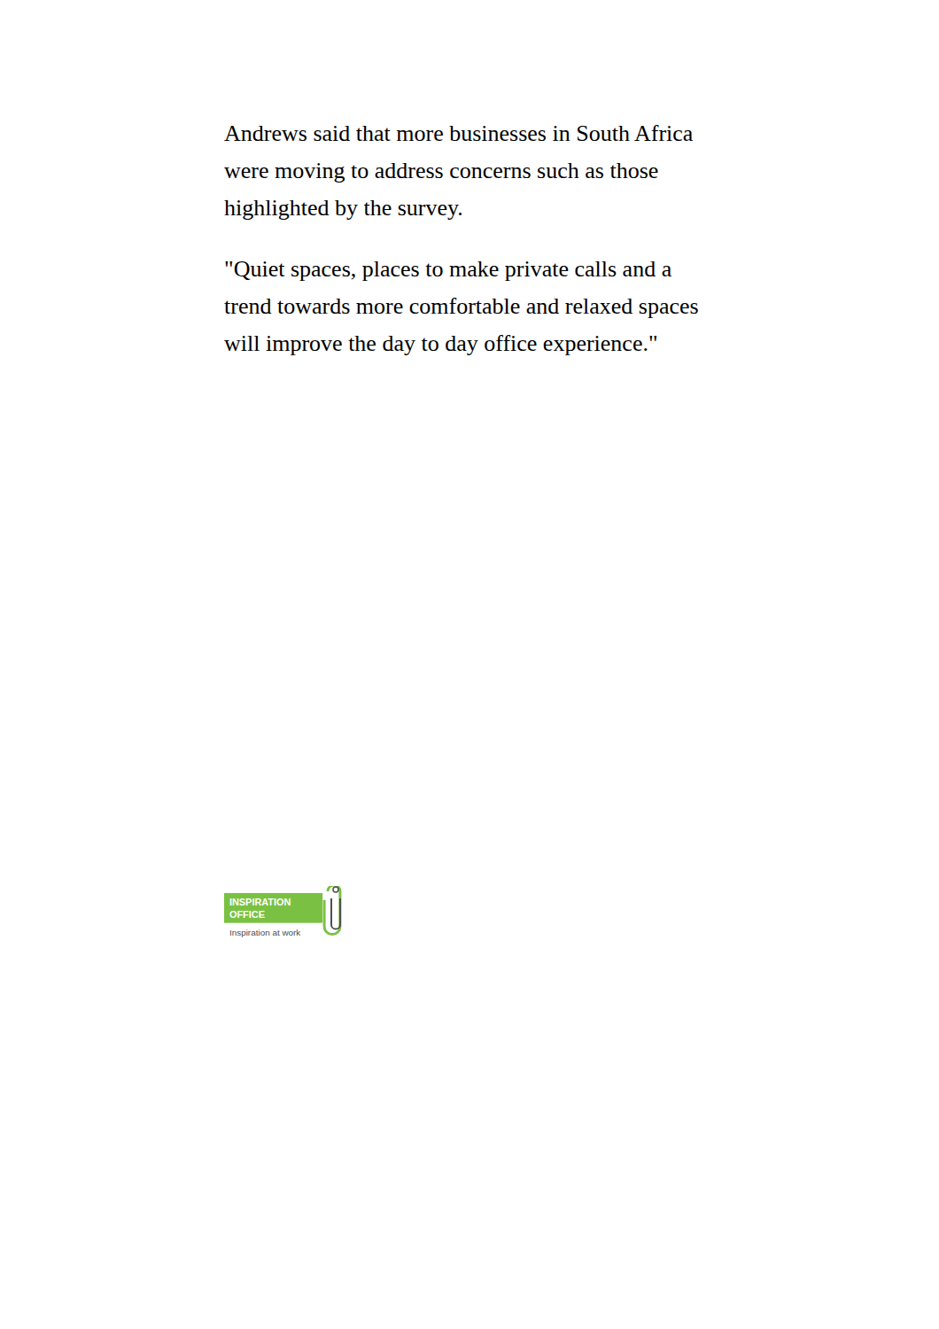Andrews said that more businesses in South Africa were moving to address concerns such as those highlighted by the survey.
"Quiet spaces, places to make private calls and a trend towards more comfortable and relaxed spaces will improve the day to day office experience."
Inspiration Office — Inspiration at work INSPIRATION OFFICE Inspiration at work